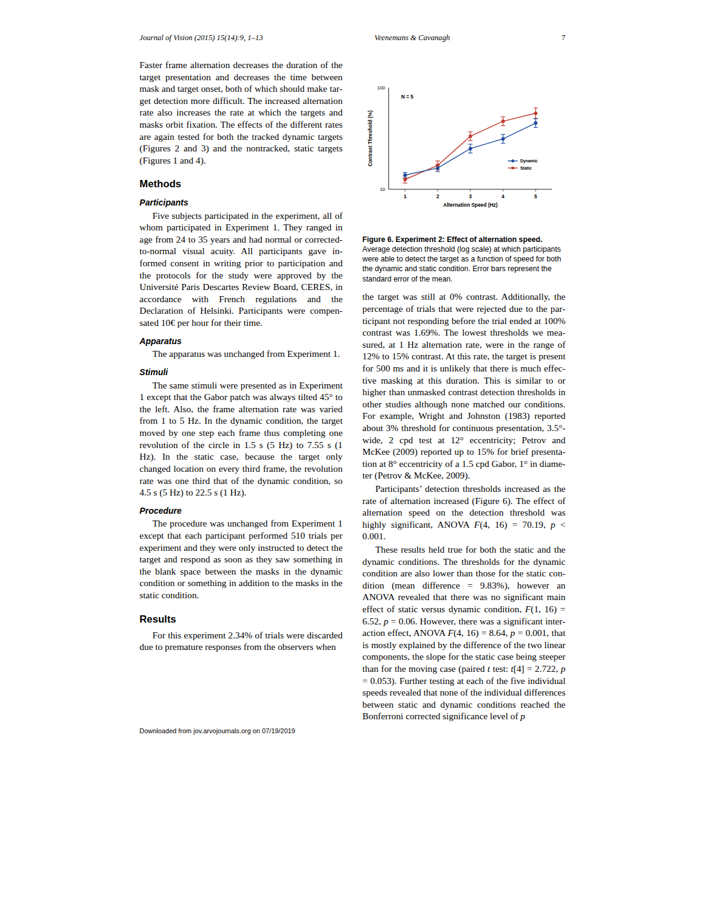Journal of Vision (2015) 15(14):9, 1–13
Veenemans & Cavanagh
7
Faster frame alternation decreases the duration of the target presentation and decreases the time between mask and target onset, both of which should make target detection more difficult. The increased alternation rate also increases the rate at which the targets and masks orbit fixation. The effects of the different rates are again tested for both the tracked dynamic targets (Figures 2 and 3) and the nontracked, static targets (Figures 1 and 4).
Methods
Participants
Five subjects participated in the experiment, all of whom participated in Experiment 1. They ranged in age from 24 to 35 years and had normal or corrected-to-normal visual acuity. All participants gave informed consent in writing prior to participation and the protocols for the study were approved by the Université Paris Descartes Review Board, CERES, in accordance with French regulations and the Declaration of Helsinki. Participants were compensated 10€ per hour for their time.
Apparatus
The apparatus was unchanged from Experiment 1.
Stimuli
The same stimuli were presented as in Experiment 1 except that the Gabor patch was always tilted 45° to the left. Also, the frame alternation rate was varied from 1 to 5 Hz. In the dynamic condition, the target moved by one step each frame thus completing one revolution of the circle in 1.5 s (5 Hz) to 7.55 s (1 Hz). In the static case, because the target only changed location on every third frame, the revolution rate was one third that of the dynamic condition, so 4.5 s (5 Hz) to 22.5 s (1 Hz).
Procedure
The procedure was unchanged from Experiment 1 except that each participant performed 510 trials per experiment and they were only instructed to detect the target and respond as soon as they saw something in the blank space between the masks in the dynamic condition or something in addition to the masks in the static condition.
Results
For this experiment 2.34% of trials were discarded due to premature responses from the observers when
100 10 Contrast Threshold (%) 1 2 3 4 5 Alternation Speed (Hz) N = 5 Dynamic Static
Figure 6. Experiment 2: Effect of alternation speed. Average detection threshold (log scale) at which participants were able to detect the target as a function of speed for both the dynamic and static condition. Error bars represent the standard error of the mean.
the target was still at 0% contrast. Additionally, the percentage of trials that were rejected due to the participant not responding before the trial ended at 100% contrast was 1.69%. The lowest thresholds we measured, at 1 Hz alternation rate, were in the range of 12% to 15% contrast. At this rate, the target is present for 500 ms and it is unlikely that there is much effective masking at this duration. This is similar to or higher than unmasked contrast detection thresholds in other studies although none matched our conditions. For example, Wright and Johnston (1983) reported about 3% threshold for continuous presentation, 3.5°-wide, 2 cpd test at 12° eccentricity; Petrov and McKee (2009) reported up to 15% for brief presentation at 8° eccentricity of a 1.5 cpd Gabor, 1° in diameter (Petrov & McKee, 2009).
Participants’ detection thresholds increased as the rate of alternation increased (Figure 6). The effect of alternation speed on the detection threshold was highly significant, ANOVA F(4, 16) = 70.19, p < 0.001.
These results held true for both the static and the dynamic conditions. The thresholds for the dynamic condition are also lower than those for the static condition (mean difference = 9.83%), however an ANOVA revealed that there was no significant main effect of static versus dynamic condition, F(1, 16) = 6.52, p = 0.06. However, there was a significant interaction effect, ANOVA F(4, 16) = 8.64, p = 0.001, that is mostly explained by the difference of the two linear components, the slope for the static case being steeper than for the moving case (paired t test: t[4] = 2.722, p = 0.053). Further testing at each of the five individual speeds revealed that none of the individual differences between static and dynamic conditions reached the Bonferroni corrected significance level of p
Downloaded from jov.arvojournals.org on 07/19/2019